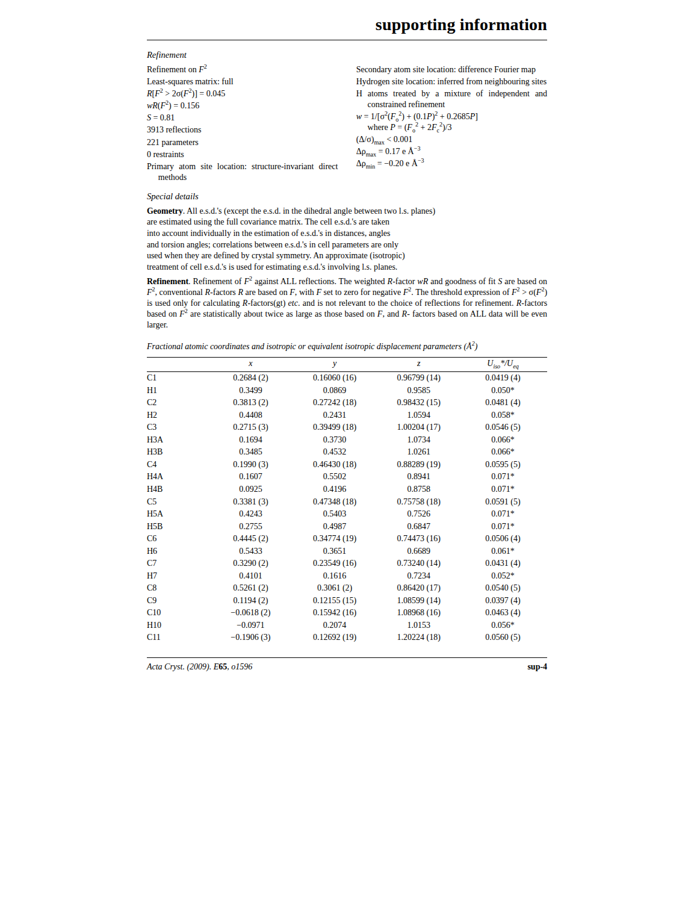supporting information
Refinement
Refinement on F2
Least-squares matrix: full
R[F2 > 2σ(F2)] = 0.045
wR(F2) = 0.156
S = 0.81
3913 reflections
221 parameters
0 restraints
Primary atom site location: structure-invariant direct methods
Secondary atom site location: difference Fourier map
Hydrogen site location: inferred from neighbouring sites
H atoms treated by a mixture of independent and constrained refinement
w = 1/[σ2(Fo2) + (0.1P)2 + 0.2685P]
where P = (Fo2 + 2Fc2)/3
(Δ/σ)max < 0.001
Δρmax = 0.17 e Å−3
Δρmin = −0.20 e Å−3
Special details
Geometry. All e.s.d.'s (except the e.s.d. in the dihedral angle between two l.s. planes)
are estimated using the full covariance matrix. The cell e.s.d.'s are taken
into account individually in the estimation of e.s.d.'s in distances, angles
and torsion angles; correlations between e.s.d.'s in cell parameters are only
used when they are defined by crystal symmetry. An approximate (isotropic)
treatment of cell e.s.d.'s is used for estimating e.s.d.'s involving l.s. planes.
Refinement. Refinement of F2 against ALL reflections. The weighted R-factor wR and goodness of fit S are based on F2, conventional R-factors R are based on F, with F set to zero for negative F2. The threshold expression of F2 > σ(F2) is used only for calculating R-factors(gt) etc. and is not relevant to the choice of reflections for refinement. R-factors based on F2 are statistically about twice as large as those based on F, and R- factors based on ALL data will be even larger.
Fractional atomic coordinates and isotropic or equivalent isotropic displacement parameters (Å2)
| | x | y | z | U iso */ U eq |
| --- | --- | --- | --- | --- |
| C1 | 0.2684 (2) | 0.16060 (16) | 0.96799 (14) | 0.0419 (4) |
| H1 | 0.3499 | 0.0869 | 0.9585 | 0.050* |
| C2 | 0.3813 (2) | 0.27242 (18) | 0.98432 (15) | 0.0481 (4) |
| H2 | 0.4408 | 0.2431 | 1.0594 | 0.058* |
| C3 | 0.2715 (3) | 0.39499 (18) | 1.00204 (17) | 0.0546 (5) |
| H3A | 0.1694 | 0.3730 | 1.0734 | 0.066* |
| H3B | 0.3485 | 0.4532 | 1.0261 | 0.066* |
| C4 | 0.1990 (3) | 0.46430 (18) | 0.88289 (19) | 0.0595 (5) |
| H4A | 0.1607 | 0.5502 | 0.8941 | 0.071* |
| H4B | 0.0925 | 0.4196 | 0.8758 | 0.071* |
| C5 | 0.3381 (3) | 0.47348 (18) | 0.75758 (18) | 0.0591 (5) |
| H5A | 0.4243 | 0.5403 | 0.7526 | 0.071* |
| H5B | 0.2755 | 0.4987 | 0.6847 | 0.071* |
| C6 | 0.4445 (2) | 0.34774 (19) | 0.74473 (16) | 0.0506 (4) |
| H6 | 0.5433 | 0.3651 | 0.6689 | 0.061* |
| C7 | 0.3290 (2) | 0.23549 (16) | 0.73240 (14) | 0.0431 (4) |
| H7 | 0.4101 | 0.1616 | 0.7234 | 0.052* |
| C8 | 0.5261 (2) | 0.3061 (2) | 0.86420 (17) | 0.0540 (5) |
| C9 | 0.1194 (2) | 0.12155 (15) | 1.08599 (14) | 0.0397 (4) |
| C10 | −0.0618 (2) | 0.15942 (16) | 1.08968 (16) | 0.0463 (4) |
| H10 | −0.0971 | 0.2074 | 1.0153 | 0.056* |
| C11 | −0.1906 (3) | 0.12692 (19) | 1.20224 (18) | 0.0560 (5) |
Acta Cryst. (2009). E65, o1596
sup-4